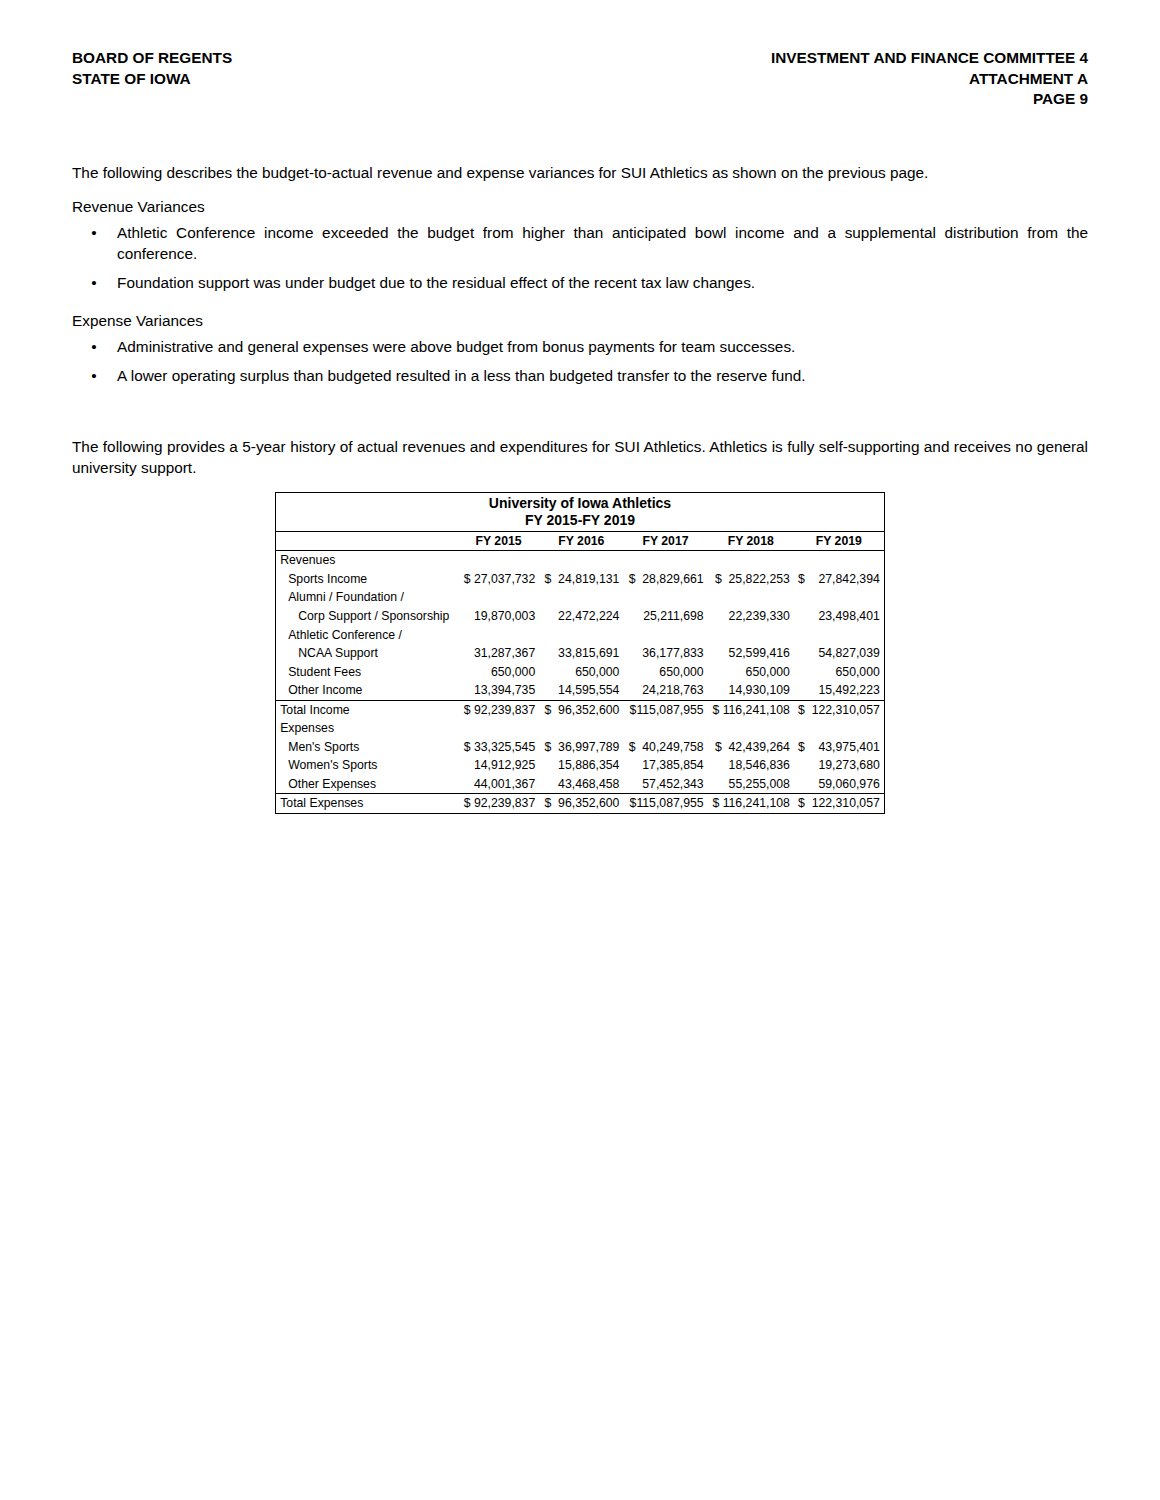BOARD OF REGENTS
STATE OF IOWA
INVESTMENT AND FINANCE COMMITTEE 4
ATTACHMENT A
PAGE 9
The following describes the budget-to-actual revenue and expense variances for SUI Athletics as shown on the previous page.
Revenue Variances
Athletic Conference income exceeded the budget from higher than anticipated bowl income and a supplemental distribution from the conference.
Foundation support was under budget due to the residual effect of the recent tax law changes.
Expense Variances
Administrative and general expenses were above budget from bonus payments for team successes.
A lower operating surplus than budgeted resulted in a less than budgeted transfer to the reserve fund.
The following provides a 5-year history of actual revenues and expenditures for SUI Athletics. Athletics is fully self-supporting and receives no general university support.
University of Iowa Athletics
FY 2015-FY 2019
| | FY 2015 | FY 2016 | FY 2017 | FY 2018 | FY 2019 |
| --- | --- | --- | --- | --- | --- |
| Revenues | | | | | |
| Sports Income | $ 27,037,732 | $ 24,819,131 | $ 28,829,661 | $ 25,822,253 | $ 27,842,394 |
| Alumni / Foundation / | | | | | |
| Corp Support / Sponsorship | 19,870,003 | 22,472,224 | 25,211,698 | 22,239,330 | 23,498,401 |
| Athletic Conference / | | | | | |
| NCAA Support | 31,287,367 | 33,815,691 | 36,177,833 | 52,599,416 | 54,827,039 |
| Student Fees | 650,000 | 650,000 | 650,000 | 650,000 | 650,000 |
| Other Income | 13,394,735 | 14,595,554 | 24,218,763 | 14,930,109 | 15,492,223 |
| Total Income | $ 92,239,837 | $ 96,352,600 | $115,087,955 | $ 116,241,108 | $ 122,310,057 |
| Expenses | | | | | |
| Men's Sports | $ 33,325,545 | $ 36,997,789 | $ 40,249,758 | $ 42,439,264 | $ 43,975,401 |
| Women's Sports | 14,912,925 | 15,886,354 | 17,385,854 | 18,546,836 | 19,273,680 |
| Other Expenses | 44,001,367 | 43,468,458 | 57,452,343 | 55,255,008 | 59,060,976 |
| Total Expenses | $ 92,239,837 | $ 96,352,600 | $115,087,955 | $ 116,241,108 | $ 122,310,057 |